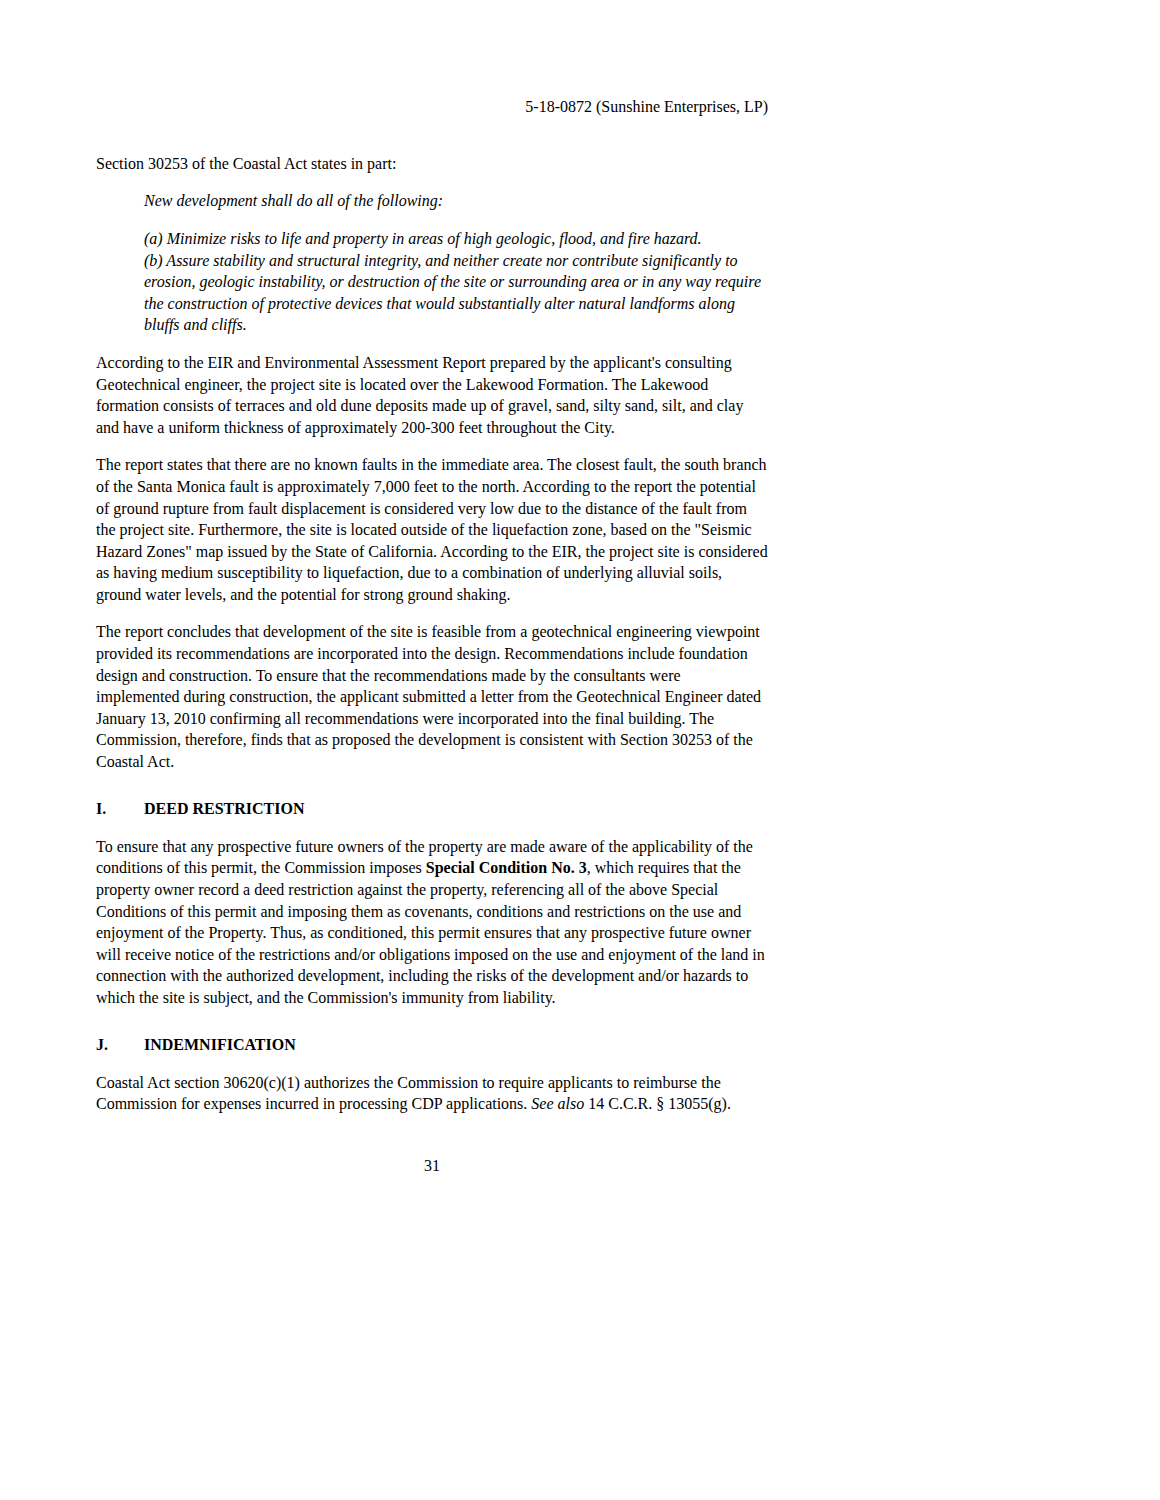5-18-0872 (Sunshine Enterprises, LP)
Section 30253 of the Coastal Act states in part:
New development shall do all of the following:
(a) Minimize risks to life and property in areas of high geologic, flood, and fire hazard.
(b) Assure stability and structural integrity, and neither create nor contribute significantly to erosion, geologic instability, or destruction of the site or surrounding area or in any way require the construction of protective devices that would substantially alter natural landforms along bluffs and cliffs.
According to the EIR and Environmental Assessment Report prepared by the applicant's consulting Geotechnical engineer, the project site is located over the Lakewood Formation. The Lakewood formation consists of terraces and old dune deposits made up of gravel, sand, silty sand, silt, and clay and have a uniform thickness of approximately 200-300 feet throughout the City.
The report states that there are no known faults in the immediate area. The closest fault, the south branch of the Santa Monica fault is approximately 7,000 feet to the north. According to the report the potential of ground rupture from fault displacement is considered very low due to the distance of the fault from the project site. Furthermore, the site is located outside of the liquefaction zone, based on the "Seismic Hazard Zones" map issued by the State of California. According to the EIR, the project site is considered as having medium susceptibility to liquefaction, due to a combination of underlying alluvial soils, ground water levels, and the potential for strong ground shaking.
The report concludes that development of the site is feasible from a geotechnical engineering viewpoint provided its recommendations are incorporated into the design. Recommendations include foundation design and construction. To ensure that the recommendations made by the consultants were implemented during construction, the applicant submitted a letter from the Geotechnical Engineer dated January 13, 2010 confirming all recommendations were incorporated into the final building. The Commission, therefore, finds that as proposed the development is consistent with Section 30253 of the Coastal Act.
I. DEED RESTRICTION
To ensure that any prospective future owners of the property are made aware of the applicability of the conditions of this permit, the Commission imposes Special Condition No. 3, which requires that the property owner record a deed restriction against the property, referencing all of the above Special Conditions of this permit and imposing them as covenants, conditions and restrictions on the use and enjoyment of the Property. Thus, as conditioned, this permit ensures that any prospective future owner will receive notice of the restrictions and/or obligations imposed on the use and enjoyment of the land in connection with the authorized development, including the risks of the development and/or hazards to which the site is subject, and the Commission's immunity from liability.
J. INDEMNIFICATION
Coastal Act section 30620(c)(1) authorizes the Commission to require applicants to reimburse the Commission for expenses incurred in processing CDP applications. See also 14 C.C.R. § 13055(g).
31